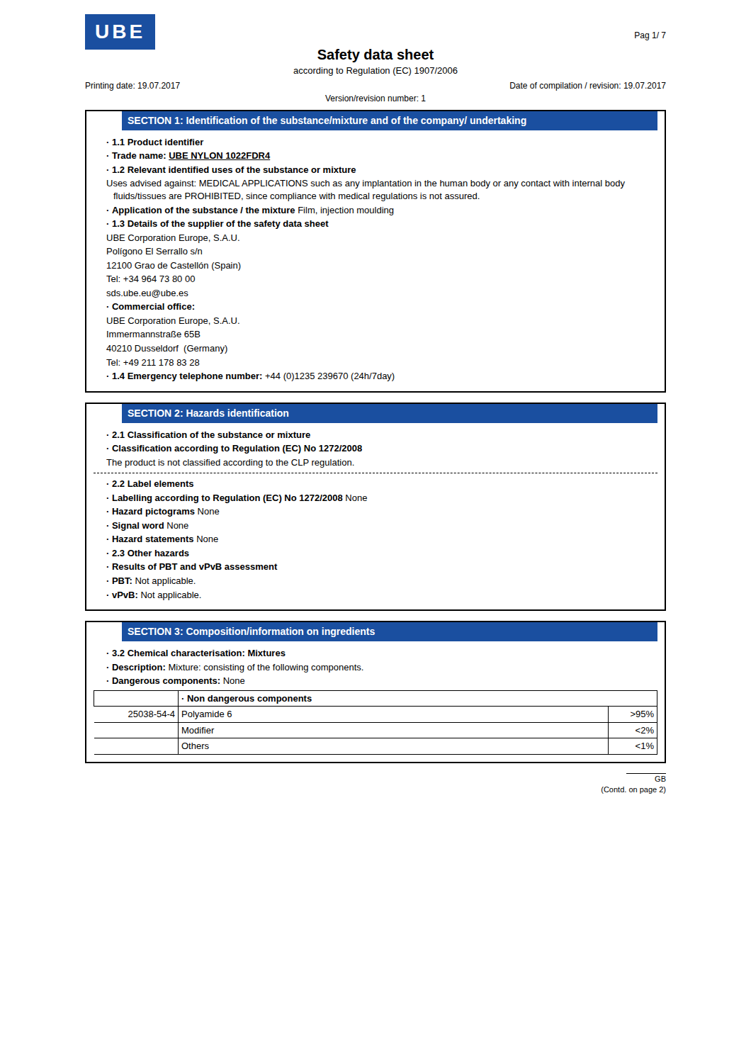UBE
Pag 1/ 7
Safety data sheet
according to Regulation (EC) 1907/2006
Printing date: 19.07.2017 Date of compilation / revision: 19.07.2017
Version/revision number: 1
SECTION 1: Identification of the substance/mixture and of the company/ undertaking
1.1 Product identifier
Trade name: UBE NYLON 1022FDR4
1.2 Relevant identified uses of the substance or mixture
Uses advised against: MEDICAL APPLICATIONS such as any implantation in the human body or any contact with internal body fluids/tissues are PROHIBITED, since compliance with medical regulations is not assured.
Application of the substance / the mixture Film, injection moulding
1.3 Details of the supplier of the safety data sheet
UBE Corporation Europe, S.A.U.
Polígono El Serrallo s/n
12100 Grao de Castellón (Spain)
Tel: +34 964 73 80 00
sds.ube.eu@ube.es
Commercial office:
UBE Corporation Europe, S.A.U.
Immermannstraße 65B
40210 Dusseldorf (Germany)
Tel: +49 211 178 83 28
1.4 Emergency telephone number: +44 (0)1235 239670 (24h/7day)
SECTION 2: Hazards identification
2.1 Classification of the substance or mixture
Classification according to Regulation (EC) No 1272/2008
The product is not classified according to the CLP regulation.
2.2 Label elements
Labelling according to Regulation (EC) No 1272/2008 None
Hazard pictograms None
Signal word None
Hazard statements None
2.3 Other hazards
Results of PBT and vPvB assessment
PBT: Not applicable.
vPvB: Not applicable.
SECTION 3: Composition/information on ingredients
3.2 Chemical characterisation: Mixtures
Description: Mixture: consisting of the following components.
Dangerous components: None
| | · Non dangerous components |
| 25038-54-4 | Polyamide 6 | >95% |
| | Modifier | <2% |
| | Others | <1% |
GB
(Contd. on page 2)